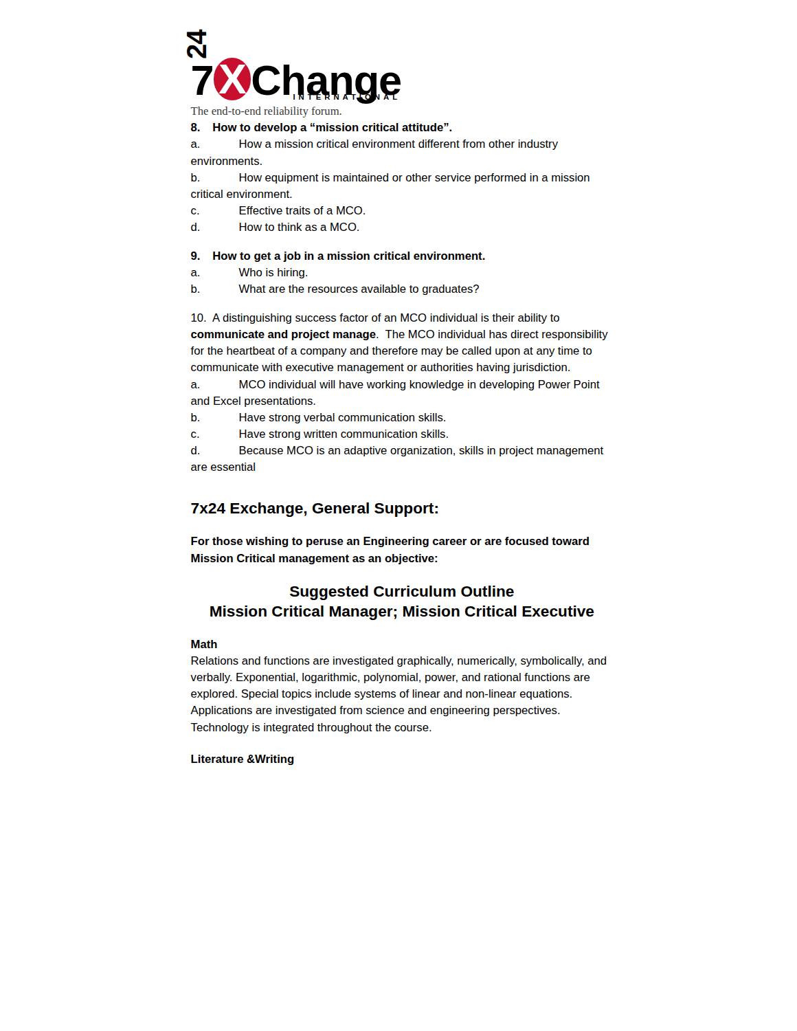24
7 XChange
INTERNATIONAL
The end-to-end reliability forum.
8. How to develop a “mission critical attitude”.
a. How a mission critical environment different from other industry environments.
b. How equipment is maintained or other service performed in a mission critical environment.
c. Effective traits of a MCO.
d. How to think as a MCO.
9. How to get a job in a mission critical environment.
a. Who is hiring.
b. What are the resources available to graduates?
10. A distinguishing success factor of an MCO individual is their ability to communicate and project manage. The MCO individual has direct responsibility for the heartbeat of a company and therefore may be called upon at any time to communicate with executive management or authorities having jurisdiction.
a. MCO individual will have working knowledge in developing Power Point and Excel presentations.
b. Have strong verbal communication skills.
c. Have strong written communication skills.
d. Because MCO is an adaptive organization, skills in project management are essential
7x24 Exchange, General Support:
For those wishing to peruse an Engineering career or are focused toward Mission Critical management as an objective:
Suggested Curriculum Outline
Mission Critical Manager; Mission Critical Executive
Math
Relations and functions are investigated graphically, numerically, symbolically, and verbally. Exponential, logarithmic, polynomial, power, and rational functions are explored. Special topics include systems of linear and non-linear equations. Applications are investigated from science and engineering perspectives. Technology is integrated throughout the course.
Literature &Writing